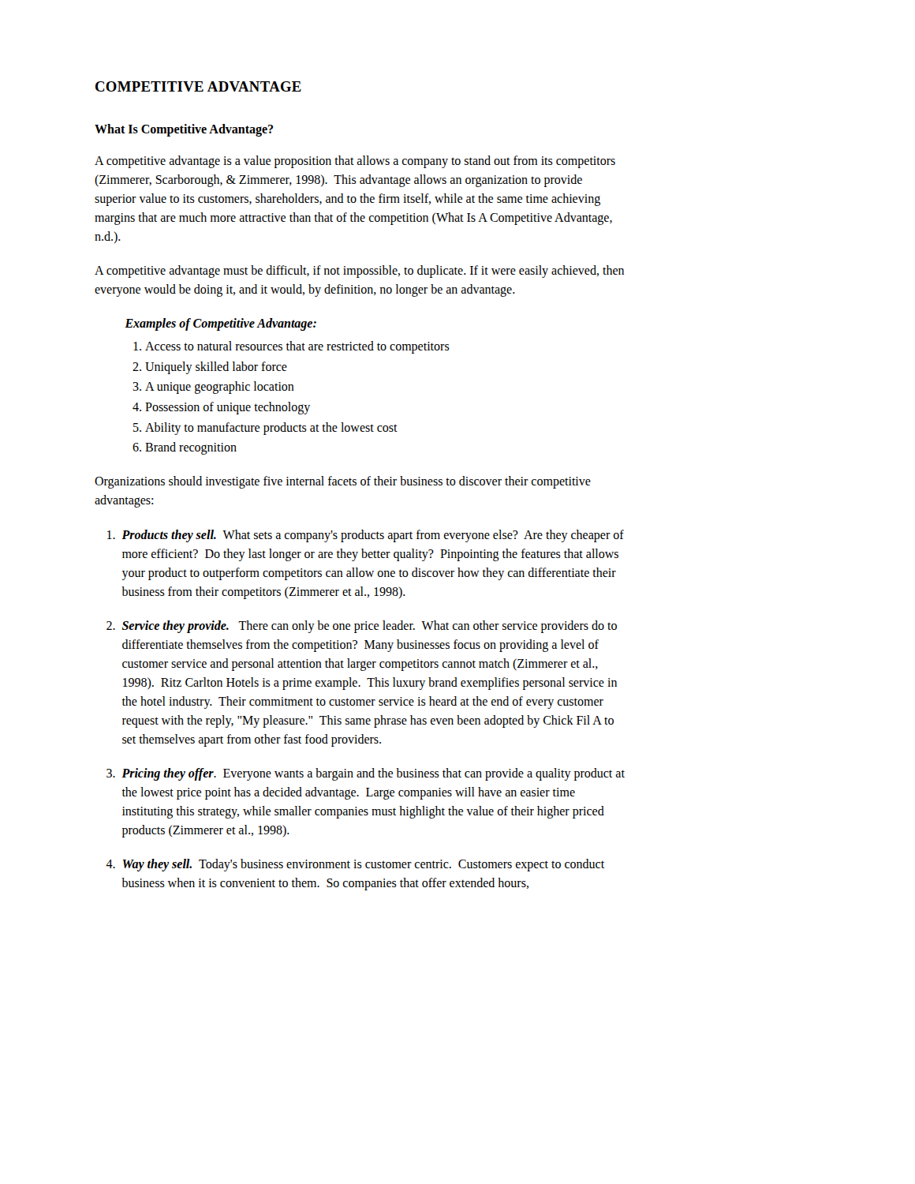COMPETITIVE ADVANTAGE
What Is Competitive Advantage?
A competitive advantage is a value proposition that allows a company to stand out from its competitors (Zimmerer, Scarborough, & Zimmerer, 1998). This advantage allows an organization to provide superior value to its customers, shareholders, and to the firm itself, while at the same time achieving margins that are much more attractive than that of the competition (What Is A Competitive Advantage, n.d.).
A competitive advantage must be difficult, if not impossible, to duplicate. If it were easily achieved, then everyone would be doing it, and it would, by definition, no longer be an advantage.
Examples of Competitive Advantage:
Access to natural resources that are restricted to competitors
Uniquely skilled labor force
A unique geographic location
Possession of unique technology
Ability to manufacture products at the lowest cost
Brand recognition
Organizations should investigate five internal facets of their business to discover their competitive advantages:
Products they sell. What sets a company's products apart from everyone else? Are they cheaper of more efficient? Do they last longer or are they better quality? Pinpointing the features that allows your product to outperform competitors can allow one to discover how they can differentiate their business from their competitors (Zimmerer et al., 1998).
Service they provide. There can only be one price leader. What can other service providers do to differentiate themselves from the competition? Many businesses focus on providing a level of customer service and personal attention that larger competitors cannot match (Zimmerer et al., 1998). Ritz Carlton Hotels is a prime example. This luxury brand exemplifies personal service in the hotel industry. Their commitment to customer service is heard at the end of every customer request with the reply, "My pleasure." This same phrase has even been adopted by Chick Fil A to set themselves apart from other fast food providers.
Pricing they offer. Everyone wants a bargain and the business that can provide a quality product at the lowest price point has a decided advantage. Large companies will have an easier time instituting this strategy, while smaller companies must highlight the value of their higher priced products (Zimmerer et al., 1998).
Way they sell. Today's business environment is customer centric. Customers expect to conduct business when it is convenient to them. So companies that offer extended hours,